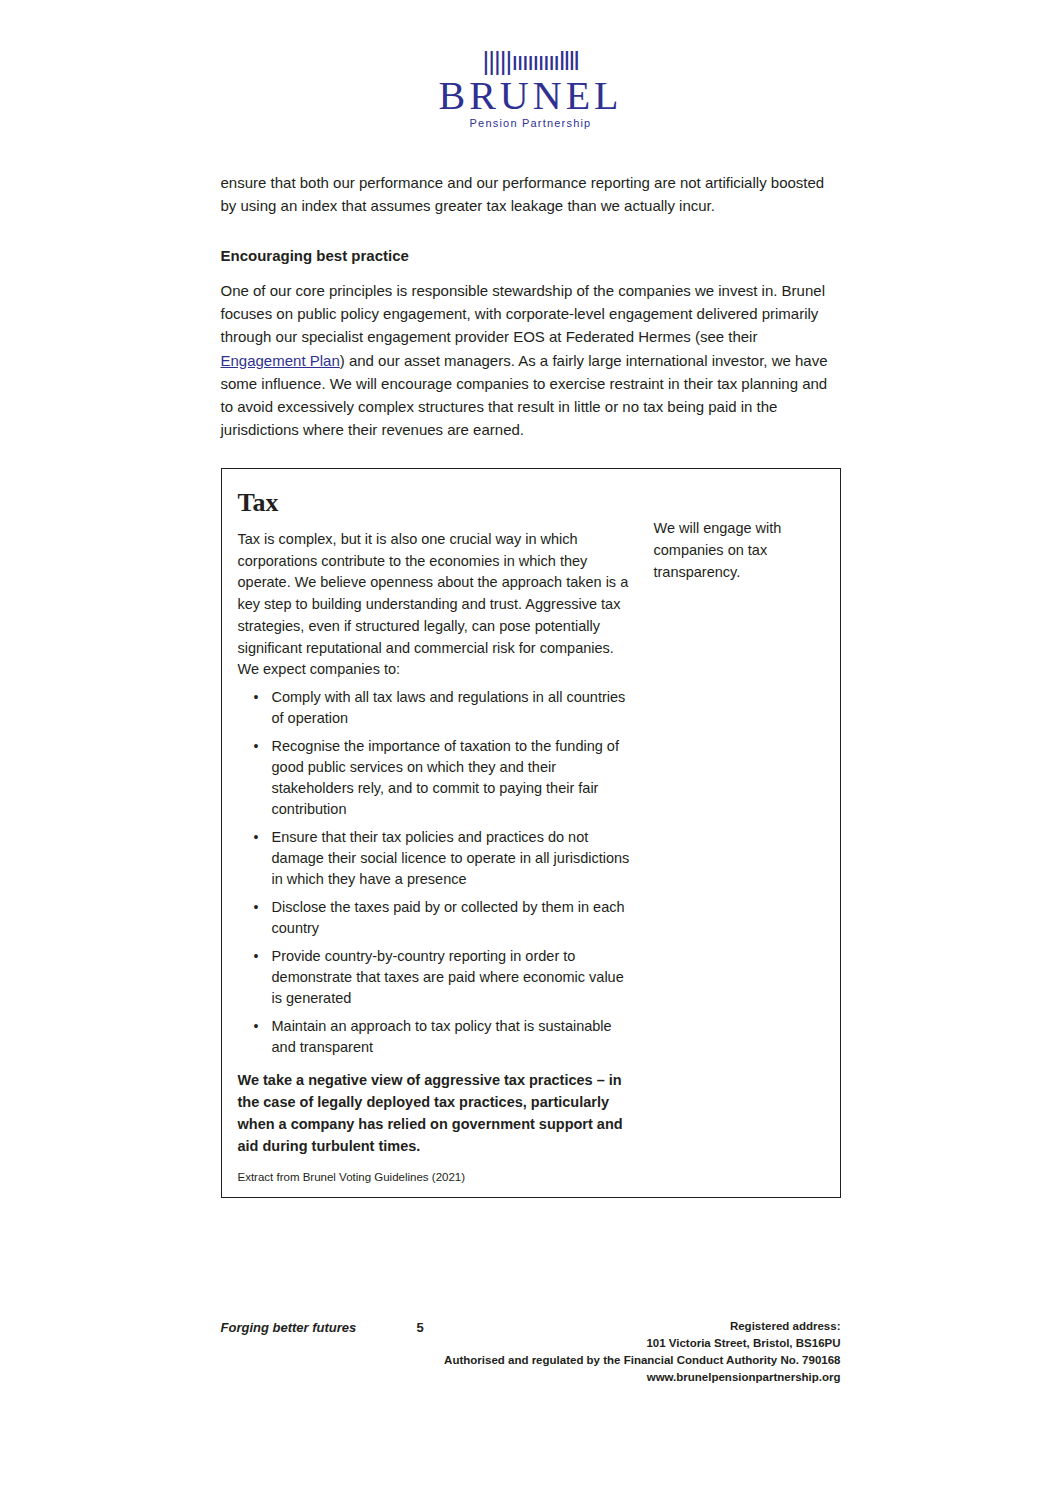|||||ıııııııııllll BRUNEL Pension Partnership
ensure that both our performance and our performance reporting are not artificially boosted by using an index that assumes greater tax leakage than we actually incur.
Encouraging best practice
One of our core principles is responsible stewardship of the companies we invest in. Brunel focuses on public policy engagement, with corporate-level engagement delivered primarily through our specialist engagement provider EOS at Federated Hermes (see their Engagement Plan) and our asset managers. As a fairly large international investor, we have some influence. We will encourage companies to exercise restraint in their tax planning and to avoid excessively complex structures that result in little or no tax being paid in the jurisdictions where their revenues are earned.
Tax
Tax is complex, but it is also one crucial way in which corporations contribute to the economies in which they operate. We believe openness about the approach taken is a key step to building understanding and trust. Aggressive tax strategies, even if structured legally, can pose potentially significant reputational and commercial risk for companies. We expect companies to:
Comply with all tax laws and regulations in all countries of operation
Recognise the importance of taxation to the funding of good public services on which they and their stakeholders rely, and to commit to paying their fair contribution
Ensure that their tax policies and practices do not damage their social licence to operate in all jurisdictions in which they have a presence
Disclose the taxes paid by or collected by them in each country
Provide country-by-country reporting in order to demonstrate that taxes are paid where economic value is generated
Maintain an approach to tax policy that is sustainable and transparent
We take a negative view of aggressive tax practices – in the case of legally deployed tax practices, particularly when a company has relied on government support and aid during turbulent times.
Extract from Brunel Voting Guidelines (2021)
We will engage with companies on tax transparency.
Forging better futures
5
Registered address:
101 Victoria Street, Bristol, BS16PU
Authorised and regulated by the Financial Conduct Authority No. 790168
www.brunelpensionpartnership.org